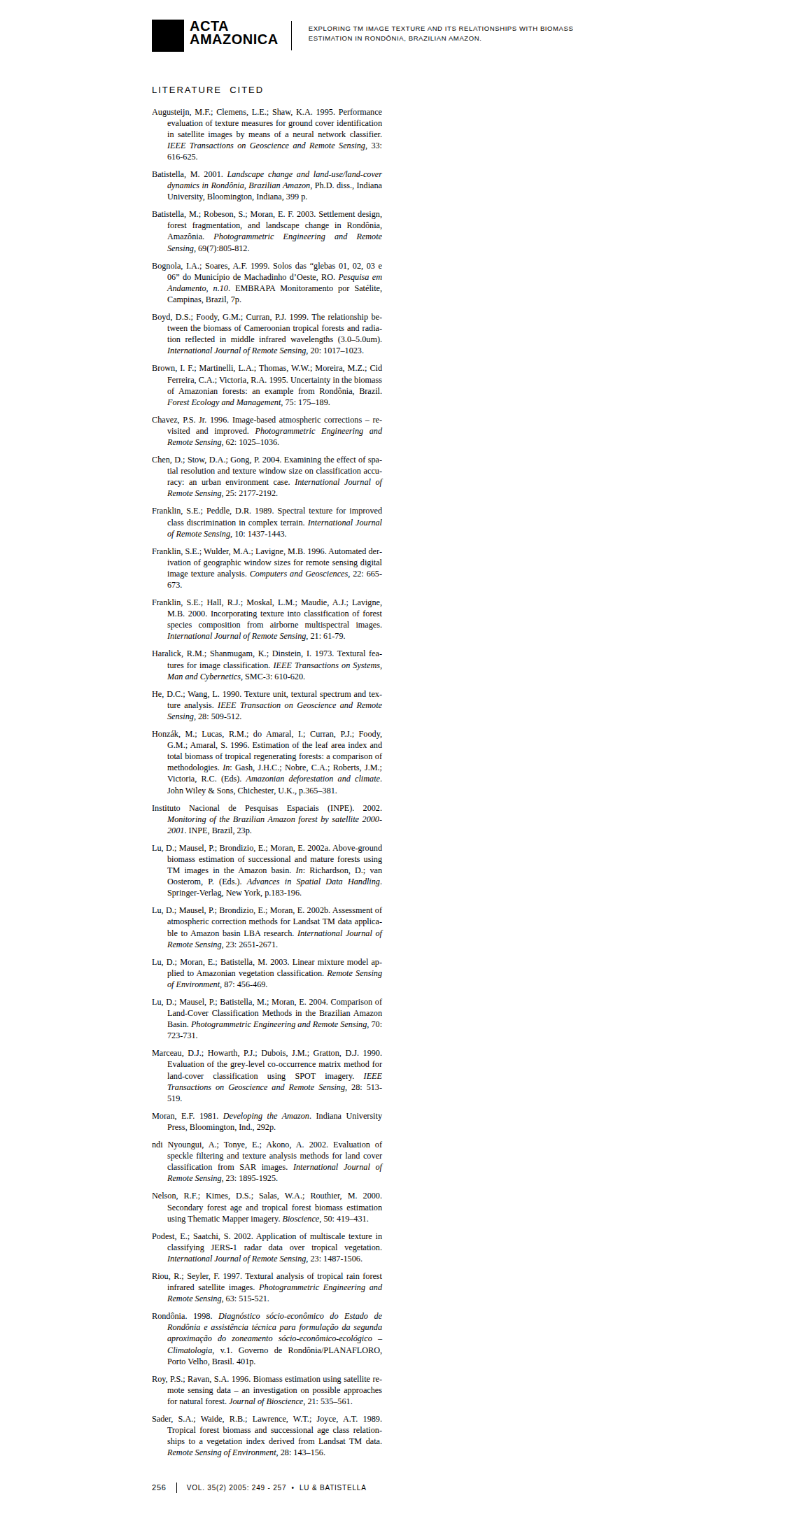ACTA AMAZONICA
Exploring TM image texture and its relationships with biomass
estimation in Rondônia, Brazilian Amazon.
LITERATURE CITED
Augusteijn, M.F.; Clemens, L.E.; Shaw, K.A. 1995. Performance evaluation of texture measures for ground cover identification in satellite images by means of a neural network classifier. IEEE Transactions on Geoscience and Remote Sensing, 33: 616-625.
Batistella, M. 2001. Landscape change and land-use/land-cover dynamics in Rondônia, Brazilian Amazon, Ph.D. diss., Indiana University, Bloomington, Indiana, 399 p.
Batistella, M.; Robeson, S.; Moran, E. F. 2003. Settlement design, forest fragmentation, and landscape change in Rondônia, Amazônia. Photogrammetric Engineering and Remote Sensing, 69(7):805-812.
Bognola, I.A.; Soares, A.F. 1999. Solos das “glebas 01, 02, 03 e 06” do Município de Machadinho d’Oeste, RO. Pesquisa em Andamento, n.10. EMBRAPA Monitoramento por Satélite, Campinas, Brazil, 7p.
Boyd, D.S.; Foody, G.M.; Curran, P.J. 1999. The relationship between the biomass of Cameroonian tropical forests and radiation reflected in middle infrared wavelengths (3.0–5.0um). International Journal of Remote Sensing, 20: 1017–1023.
Brown, I. F.; Martinelli, L.A.; Thomas, W.W.; Moreira, M.Z.; Cid Ferreira, C.A.; Victoria, R.A. 1995. Uncertainty in the biomass of Amazonian forests: an example from Rondônia, Brazil. Forest Ecology and Management, 75: 175–189.
Chavez, P.S. Jr. 1996. Image-based atmospheric corrections – revisited and improved. Photogrammetric Engineering and Remote Sensing, 62: 1025–1036.
Chen, D.; Stow, D.A.; Gong, P. 2004. Examining the effect of spatial resolution and texture window size on classification accuracy: an urban environment case. International Journal of Remote Sensing, 25: 2177-2192.
Franklin, S.E.; Peddle, D.R. 1989. Spectral texture for improved class discrimination in complex terrain. International Journal of Remote Sensing, 10: 1437-1443.
Franklin, S.E.; Wulder, M.A.; Lavigne, M.B. 1996. Automated derivation of geographic window sizes for remote sensing digital image texture analysis. Computers and Geosciences, 22: 665-673.
Franklin, S.E.; Hall, R.J.; Moskal, L.M.; Maudie, A.J.; Lavigne, M.B. 2000. Incorporating texture into classification of forest species composition from airborne multispectral images. International Journal of Remote Sensing, 21: 61-79.
Haralick, R.M.; Shanmugam, K.; Dinstein, I. 1973. Textural features for image classification. IEEE Transactions on Systems, Man and Cybernetics, SMC-3: 610-620.
He, D.C.; Wang, L. 1990. Texture unit, textural spectrum and texture analysis. IEEE Transaction on Geoscience and Remote Sensing, 28: 509-512.
Honzák, M.; Lucas, R.M.; do Amaral, I.; Curran, P.J.; Foody, G.M.; Amaral, S. 1996. Estimation of the leaf area index and total biomass of tropical regenerating forests: a comparison of methodologies. In: Gash, J.H.C.; Nobre, C.A.; Roberts, J.M.; Victoria, R.C. (Eds). Amazonian deforestation and climate. John Wiley & Sons, Chichester, U.K., p.365–381.
Instituto Nacional de Pesquisas Espaciais (INPE). 2002. Monitoring of the Brazilian Amazon forest by satellite 2000-2001. INPE, Brazil, 23p.
Lu, D.; Mausel, P.; Brondizio, E.; Moran, E. 2002a. Above-ground biomass estimation of successional and mature forests using TM images in the Amazon basin. In: Richardson, D.; van Oosterom, P. (Eds.). Advances in Spatial Data Handling. Springer-Verlag, New York, p.183-196.
Lu, D.; Mausel, P.; Brondizio, E.; Moran, E. 2002b. Assessment of atmospheric correction methods for Landsat TM data applicable to Amazon basin LBA research. International Journal of Remote Sensing, 23: 2651-2671.
Lu, D.; Moran, E.; Batistella, M. 2003. Linear mixture model applied to Amazonian vegetation classification. Remote Sensing of Environment, 87: 456-469.
Lu, D.; Mausel, P.; Batistella, M.; Moran, E. 2004. Comparison of Land-Cover Classification Methods in the Brazilian Amazon Basin. Photogrammetric Engineering and Remote Sensing, 70: 723-731.
Marceau, D.J.; Howarth, P.J.; Dubois, J.M.; Gratton, D.J. 1990. Evaluation of the grey-level co-occurrence matrix method for land-cover classification using SPOT imagery. IEEE Transactions on Geoscience and Remote Sensing, 28: 513-519.
Moran, E.F. 1981. Developing the Amazon. Indiana University Press, Bloomington, Ind., 292p.
ndi Nyoungui, A.; Tonye, E.; Akono, A. 2002. Evaluation of speckle filtering and texture analysis methods for land cover classification from SAR images. International Journal of Remote Sensing, 23: 1895-1925.
Nelson, R.F.; Kimes, D.S.; Salas, W.A.; Routhier, M. 2000. Secondary forest age and tropical forest biomass estimation using Thematic Mapper imagery. Bioscience, 50: 419–431.
Podest, E.; Saatchi, S. 2002. Application of multiscale texture in classifying JERS-1 radar data over tropical vegetation. International Journal of Remote Sensing, 23: 1487-1506.
Riou, R.; Seyler, F. 1997. Textural analysis of tropical rain forest infrared satellite images. Photogrammetric Engineering and Remote Sensing, 63: 515-521.
Rondônia. 1998. Diagnóstico sócio-econômico do Estado de Rondônia e assistência técnica para formulação da segunda aproximação do zoneamento sócio-econômico-ecológico – Climatologia, v.1. Governo de Rondônia/PLANAFLORO, Porto Velho, Brasil. 401p.
Roy, P.S.; Ravan, S.A. 1996. Biomass estimation using satellite remote sensing data – an investigation on possible approaches for natural forest. Journal of Bioscience, 21: 535–561.
Sader, S.A.; Waide, R.B.; Lawrence, W.T.; Joyce, A.T. 1989. Tropical forest biomass and successional age class relationships to a vegetation index derived from Landsat TM data. Remote Sensing of Environment, 28: 143–156.
256 VOL. 35(2) 2005: 249 - 257 • LU & BATISTELLA